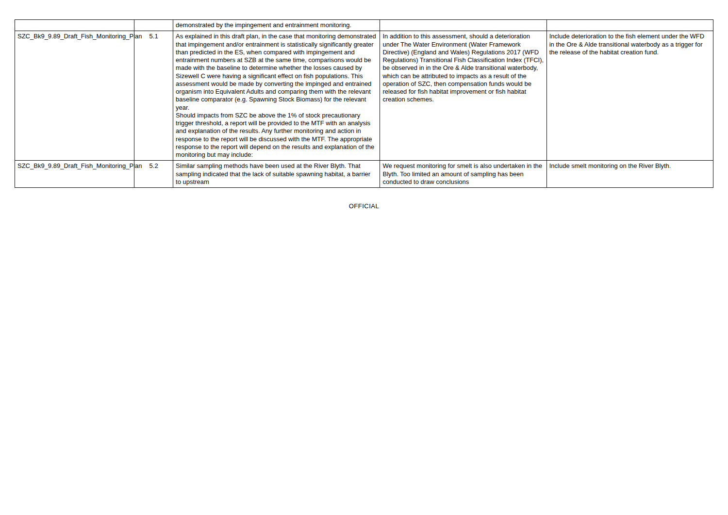| | | demonstrated by the impingement and entrainment monitoring. | | |
| SZC_Bk9_9.89_Draft_Fish_Monitoring_Plan | 5.1 | As explained in this draft plan, in the case that monitoring demonstrated that impingement and/or entrainment is statistically significantly greater than predicted in the ES, when compared with impingement and entrainment numbers at SZB at the same time, comparisons would be made with the baseline to determine whether the losses caused by Sizewell C were having a significant effect on fish populations. This assessment would be made by converting the impinged and entrained organism into Equivalent Adults and comparing them with the relevant baseline comparator (e.g. Spawning Stock Biomass) for the relevant year. Should impacts from SZC be above the 1% of stock precautionary trigger threshold, a report will be provided to the MTF with an analysis and explanation of the results. Any further monitoring and action in response to the report will be discussed with the MTF. The appropriate response to the report will depend on the results and explanation of the monitoring but may include: | In addition to this assessment, should a deterioration under The Water Environment (Water Framework Directive) (England and Wales) Regulations 2017 (WFD Regulations) Transitional Fish Classification Index (TFCI), be observed in in the Ore & Alde transitional waterbody, which can be attributed to impacts as a result of the operation of SZC, then compensation funds would be released for fish habitat improvement or fish habitat creation schemes. | Include deterioration to the fish element under the WFD in the Ore & Alde transitional waterbody as a trigger for the release of the habitat creation fund. |
| SZC_Bk9_9.89_Draft_Fish_Monitoring_Plan | 5.2 | Similar sampling methods have been used at the River Blyth. That sampling indicated that the lack of suitable spawning habitat, a barrier to upstream | We request monitoring for smelt is also undertaken in the Blyth. Too limited an amount of sampling has been conducted to draw conclusions | Include smelt monitoring on the River Blyth. |
OFFICIAL